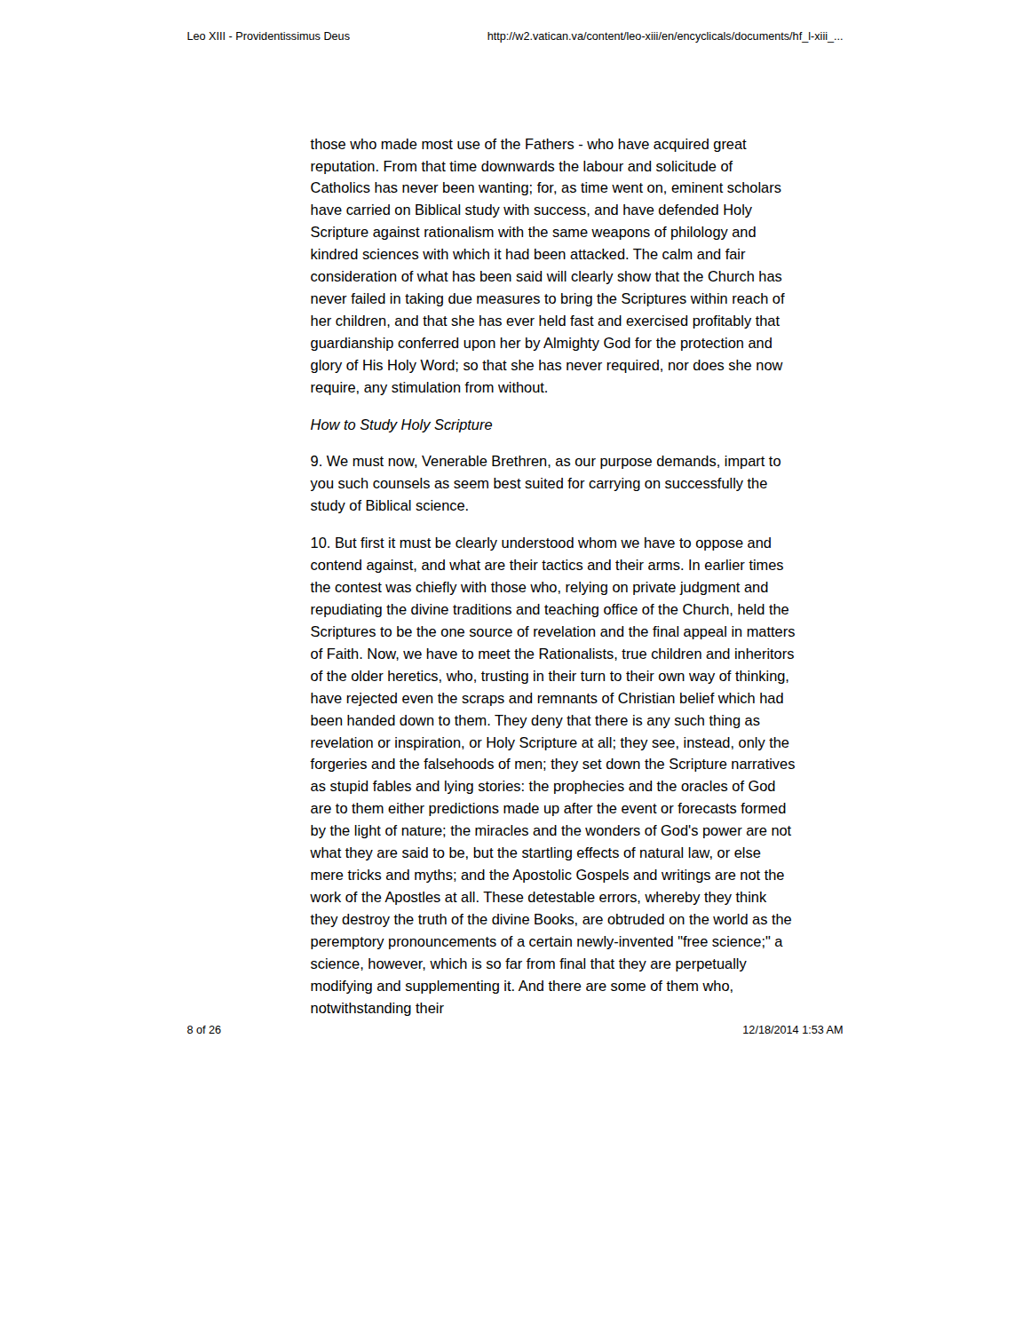Leo XIII - Providentissimus Deus
http://w2.vatican.va/content/leo-xiii/en/encyclicals/documents/hf_l-xiii_...
those who made most use of the Fathers - who have acquired great reputation. From that time downwards the labour and solicitude of Catholics has never been wanting; for, as time went on, eminent scholars have carried on Biblical study with success, and have defended Holy Scripture against rationalism with the same weapons of philology and kindred sciences with which it had been attacked. The calm and fair consideration of what has been said will clearly show that the Church has never failed in taking due measures to bring the Scriptures within reach of her children, and that she has ever held fast and exercised profitably that guardianship conferred upon her by Almighty God for the protection and glory of His Holy Word; so that she has never required, nor does she now require, any stimulation from without.
How to Study Holy Scripture
9. We must now, Venerable Brethren, as our purpose demands, impart to you such counsels as seem best suited for carrying on successfully the study of Biblical science.
10. But first it must be clearly understood whom we have to oppose and contend against, and what are their tactics and their arms. In earlier times the contest was chiefly with those who, relying on private judgment and repudiating the divine traditions and teaching office of the Church, held the Scriptures to be the one source of revelation and the final appeal in matters of Faith. Now, we have to meet the Rationalists, true children and inheritors of the older heretics, who, trusting in their turn to their own way of thinking, have rejected even the scraps and remnants of Christian belief which had been handed down to them. They deny that there is any such thing as revelation or inspiration, or Holy Scripture at all; they see, instead, only the forgeries and the falsehoods of men; they set down the Scripture narratives as stupid fables and lying stories: the prophecies and the oracles of God are to them either predictions made up after the event or forecasts formed by the light of nature; the miracles and the wonders of God's power are not what they are said to be, but the startling effects of natural law, or else mere tricks and myths; and the Apostolic Gospels and writings are not the work of the Apostles at all. These detestable errors, whereby they think they destroy the truth of the divine Books, are obtruded on the world as the peremptory pronouncements of a certain newly-invented "free science;" a science, however, which is so far from final that they are perpetually modifying and supplementing it. And there are some of them who, notwithstanding their
8 of 26
12/18/2014 1:53 AM